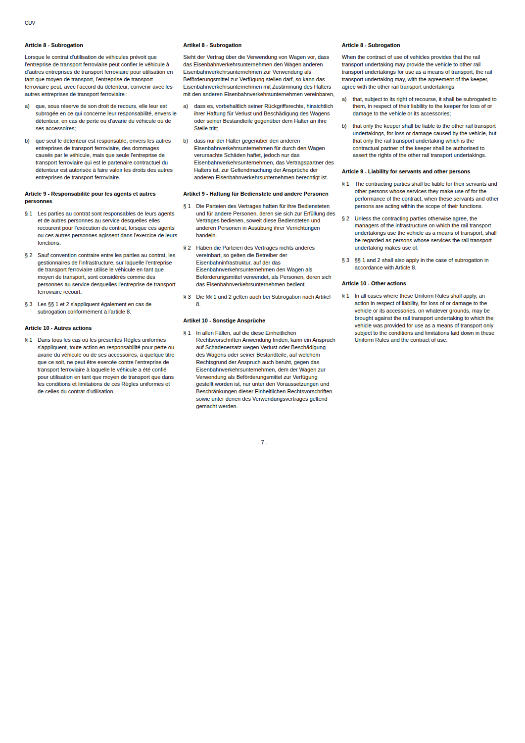CUV
| Article 8 - Subrogation Lorsque le contrat d'utilisation de véhicules prévoit que l'entreprise de transport ferroviaire peut confier le véhicule à d'autres entreprises de transport ferroviaire pour utilisation en tant que moyen de transport, l'entreprise de transport ferroviaire peut, avec l'accord du détenteur, convenir avec les autres entreprises de transport ferroviaire : a) que, sous réserve de son droit de recours, elle leur est subrogée en ce qui concerne leur responsabilité, envers le détenteur, en cas de perte ou d'avarie du véhicule ou de ses accessoires; b) que seul le détenteur est responsable, envers les autres entreprises de transport ferroviaire, des dommages causés par le véhicule, mais que seule l'entreprise de transport ferroviaire qui est le partenaire contractuel du détenteur est autorisée à faire valoir les droits des autres entreprises de transport ferroviaire. Article 9 - Responsabilité pour les agents et autres personnes § 1 Les parties au contrat sont responsables de leurs agents et de autres personnes au service desquelles elles recourent pour l'exécution du contrat, lorsque ces agents ou ces autres personnes agissent dans l'exercice de leurs fonctions. § 2 Sauf convention contraire entre les parties au contrat, les gestionnaires de l'infrastructure, sur laquelle l'entreprise de transport ferroviaire utilise le véhicule en tant que moyen de transport, sont considérés comme des personnes au service desquelles l'entreprise de transport ferroviaire recourt. § 3 Les §§ 1 et 2 s'appliquent également en cas de subrogation conformément à l'article 8. Article 10 - Autres actions § 1 Dans tous les cas où les présentes Règles uniformes s'appliquent, toute action en responsabilité pour perte ou avarie du véhicule ou de ses accessoires, à quelque titre que ce soit, ne peut être exercée contre l'entreprise de transport ferroviaire à laquelle le véhicule a été confié pour utilisation en tant que moyen de transport que dans les conditions et limitations de ces Règles uniformes et de celles du contrat d'utilisation. | Artikel 8 - Subrogation Sieht der Vertrag über die Verwendung von Wagen vor, dass das Eisenbahnverkehrsunternehmen den Wagen anderen Eisenbahnverkehrsunternehmen zur Verwendung als Beförderungsmittel zur Verfügung stellen darf, so kann das Eisenbahnverkehrsunternehmen mit Zustimmung des Halters mit den anderen Eisenbahnverkehrsunternehmen vereinbaren, a) dass es, vorbehaltlich seiner Rückgriffsrechte, hinsichtlich ihrer Haftung für Verlust und Beschädigung des Wagens oder seiner Bestandteile gegenüber dem Halter an ihre Stelle tritt; b) dass nur der Halter gegenüber den anderen Eisenbahnverkehrsunternehmen für durch den Wagen verursachte Schäden haftet, jedoch nur das Eisenbahnverkehrsunternehmen, das Vertragspartner des Halters ist, zur Geltendmachung der Ansprüche der anderen Eisenbahnverkehrsunternehmen berechtigt ist. Artikel 9 - Haftung für Bedienstete und andere Personen § 1 Die Parteien des Vertrages haften für ihre Bediensteten und für andere Personen, deren sie sich zur Erfüllung des Vertrages bedienen, soweit diese Bediensteten und anderen Personen in Ausübung ihrer Verrichtungen handeln. § 2 Haben die Parteien des Vertrages nichts anderes vereinbart, so gelten die Betreiber der Eisenbahninfrastruktur, auf der das Eisenbahnverkehrsunternehmen den Wagen als Beförderungsmittel verwendet, als Personen, deren sich das Eisenbahnverkehrsunternehmen bedient. § 3 Die §§ 1 und 2 gelten auch bei Subrogation nach Artikel 8. Artikel 10 - Sonstige Ansprüche § 1 In allen Fällen, auf die diese Einheitlichen Rechtsvorschriften Anwendung finden, kann ein Anspruch auf Schadenersatz wegen Verlust oder Beschädigung des Wagens oder seiner Bestandteile, auf welchem Rechtsgrund der Anspruch auch beruht, gegen das Eisenbahnverkehrsunternehmen, dem der Wagen zur Verwendung als Beförderungsmittel zur Verfügung gestellt worden ist, nur unter den Voraussetzungen und Beschränkungen dieser Einheitlichen Rechtsvorschriften sowie unter denen des Verwendungsvertrages geltend gemacht werden. | Article 8 - Subrogation When the contract of use of vehicles provides that the rail transport undertaking may provide the vehicle to other rail transport undertakings for use as a means of transport, the rail transport undertaking may, with the agreement of the keeper, agree with the other rail transport undertakings a) that, subject to its right of recourse, it shall be subrogated to them, in respect of their liability to the keeper for loss of or damage to the vehicle or its accessories; b) that only the keeper shall be liable to the other rail transport undertakings, for loss or damage caused by the vehicle, but that only the rail transport undertaking which is the contractual partner of the keeper shall be authorised to assert the rights of the other rail transport undertakings. Article 9 - Liability for servants and other persons § 1 The contracting parties shall be liable for their servants and other persons whose services they make use of for the performance of the contract, when these servants and other persons are acting within the scope of their functions. § 2 Unless the contracting parties otherwise agree, the managers of the infrastructure on which the rail transport undertakings use the vehicle as a means of transport, shall be regarded as persons whose services the rail transport undertaking makes use of. § 3 §§ 1 and 2 shall also apply in the case of subrogation in accordance with Article 8. Article 10 - Other actions § 1 In all cases where these Uniform Rules shall apply, an action in respect of liability, for loss of or damage to the vehicle or its accessories, on whatever grounds, may be brought against the rail transport undertaking to which the vehicle was provided for use as a means of transport only subject to the conditions and limitations laid down in these Uniform Rules and the contract of use. |
- 7 -